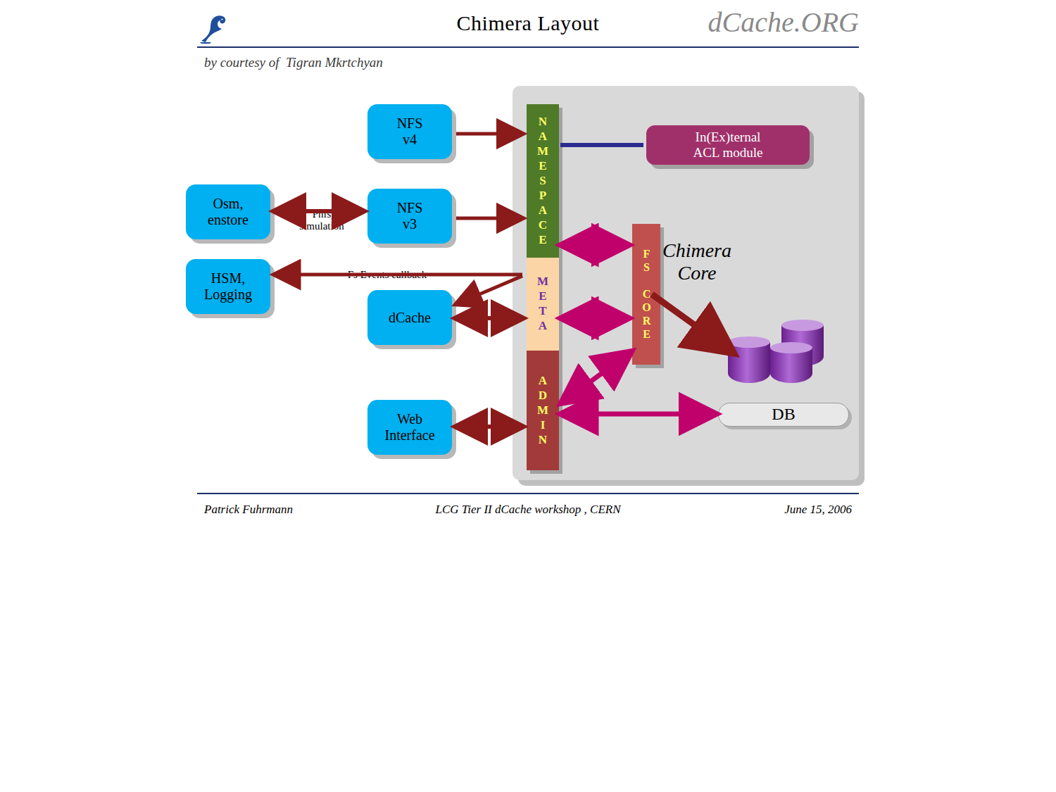Chimera Layout
dCache.ORG
by courtesy of Tigran Mkrtchyan
Chimera
Core
NAMESPACE
META
ADMIN
FS CORE
In(Ex)ternal
ACL module
DB
NFS
v4
NFS
v3
Osm,
enstore
HSM,
Logging
dCache
Web
Interface
Pnfs
simulation
Fs Events callback
Patrick Fuhrmann
LCG Tier II dCache workshop , CERN
June 15, 2006